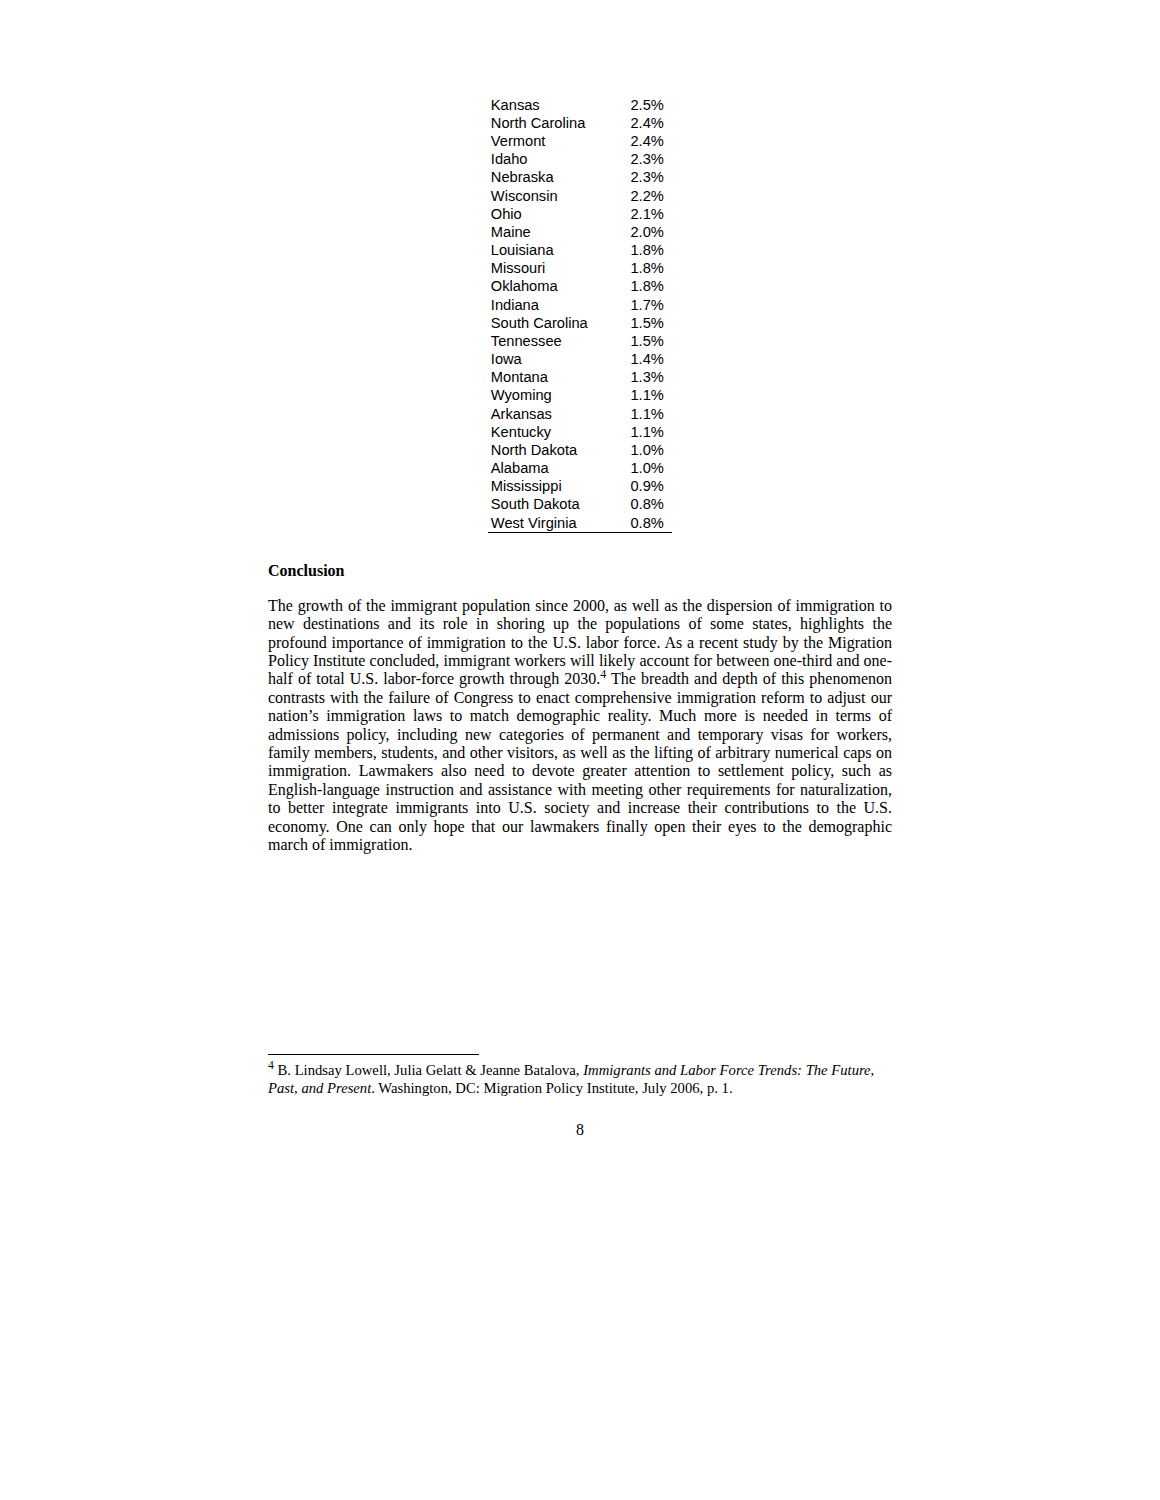| Kansas | 2.5% |
| North Carolina | 2.4% |
| Vermont | 2.4% |
| Idaho | 2.3% |
| Nebraska | 2.3% |
| Wisconsin | 2.2% |
| Ohio | 2.1% |
| Maine | 2.0% |
| Louisiana | 1.8% |
| Missouri | 1.8% |
| Oklahoma | 1.8% |
| Indiana | 1.7% |
| South Carolina | 1.5% |
| Tennessee | 1.5% |
| Iowa | 1.4% |
| Montana | 1.3% |
| Wyoming | 1.1% |
| Arkansas | 1.1% |
| Kentucky | 1.1% |
| North Dakota | 1.0% |
| Alabama | 1.0% |
| Mississippi | 0.9% |
| South Dakota | 0.8% |
| West Virginia | 0.8% |
Conclusion
The growth of the immigrant population since 2000, as well as the dispersion of immigration to new destinations and its role in shoring up the populations of some states, highlights the profound importance of immigration to the U.S. labor force. As a recent study by the Migration Policy Institute concluded, immigrant workers will likely account for between one-third and one-half of total U.S. labor-force growth through 2030.4 The breadth and depth of this phenomenon contrasts with the failure of Congress to enact comprehensive immigration reform to adjust our nation’s immigration laws to match demographic reality. Much more is needed in terms of admissions policy, including new categories of permanent and temporary visas for workers, family members, students, and other visitors, as well as the lifting of arbitrary numerical caps on immigration. Lawmakers also need to devote greater attention to settlement policy, such as English-language instruction and assistance with meeting other requirements for naturalization, to better integrate immigrants into U.S. society and increase their contributions to the U.S. economy. One can only hope that our lawmakers finally open their eyes to the demographic march of immigration.
4 B. Lindsay Lowell, Julia Gelatt & Jeanne Batalova, Immigrants and Labor Force Trends: The Future, Past, and Present. Washington, DC: Migration Policy Institute, July 2006, p. 1.
8